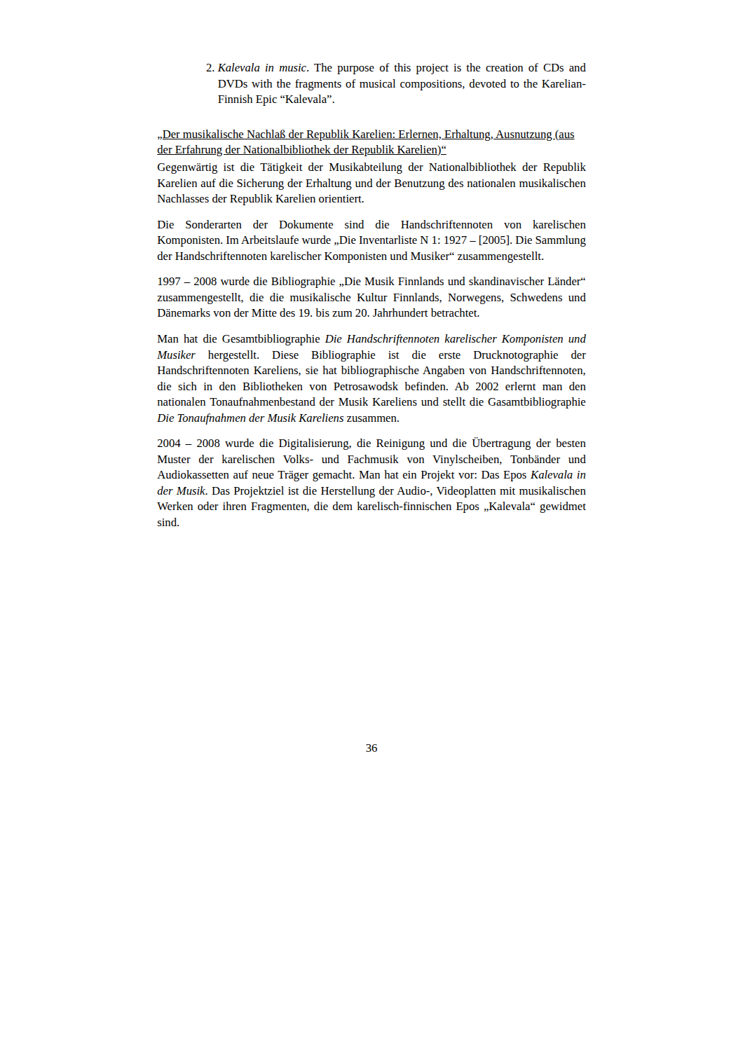Kalevala in music. The purpose of this project is the creation of CDs and DVDs with the fragments of musical compositions, devoted to the Karelian-Finnish Epic “Kalevala”.
„Der musikalische Nachlaß der Republik Karelien: Erlernen, Erhaltung, Ausnutzung (aus der Erfahrung der Nationalbibliothek der Republik Karelien)“
Gegenwärtig ist die Tätigkeit der Musikabteilung der Nationalbibliothek der Republik Karelien auf die Sicherung der Erhaltung und der Benutzung des nationalen musikalischen Nachlasses der Republik Karelien orientiert.
Die Sonderarten der Dokumente sind die Handschriftennoten von karelischen Komponisten. Im Arbeitslaufe wurde „Die Inventarliste N 1: 1927 – [2005]. Die Sammlung der Handschriftennoten karelischer Komponisten und Musiker“ zusammengestellt.
1997 – 2008 wurde die Bibliographie „Die Musik Finnlands und skandinavischer Länder“ zusammengestellt, die die musikalische Kultur Finnlands, Norwegens, Schwedens und Dänemarks von der Mitte des 19. bis zum 20. Jahrhundert betrachtet.
Man hat die Gesamtbibliographie Die Handschriftennoten karelischer Komponisten und Musiker hergestellt. Diese Bibliographie ist die erste Drucknotographie der Handschriftennoten Kareliens, sie hat bibliographische Angaben von Handschriftennoten, die sich in den Bibliotheken von Petrosawodsk befinden. Ab 2002 erlernt man den nationalen Tonaufnahmenbestand der Musik Kareliens und stellt die Gasamtbibliographie Die Tonaufnahmen der Musik Kareliens zusammen.
2004 – 2008 wurde die Digitalisierung, die Reinigung und die Übertragung der besten Muster der karelischen Volks- und Fachmusik von Vinylscheiben, Tonbänder und Audiokassetten auf neue Träger gemacht. Man hat ein Projekt vor: Das Epos Kalevala in der Musik. Das Projektziel ist die Herstellung der Audio-, Videoplatten mit musikalischen Werken oder ihren Fragmenten, die dem karelisch-finnischen Epos „Kalevala“ gewidmet sind.
36